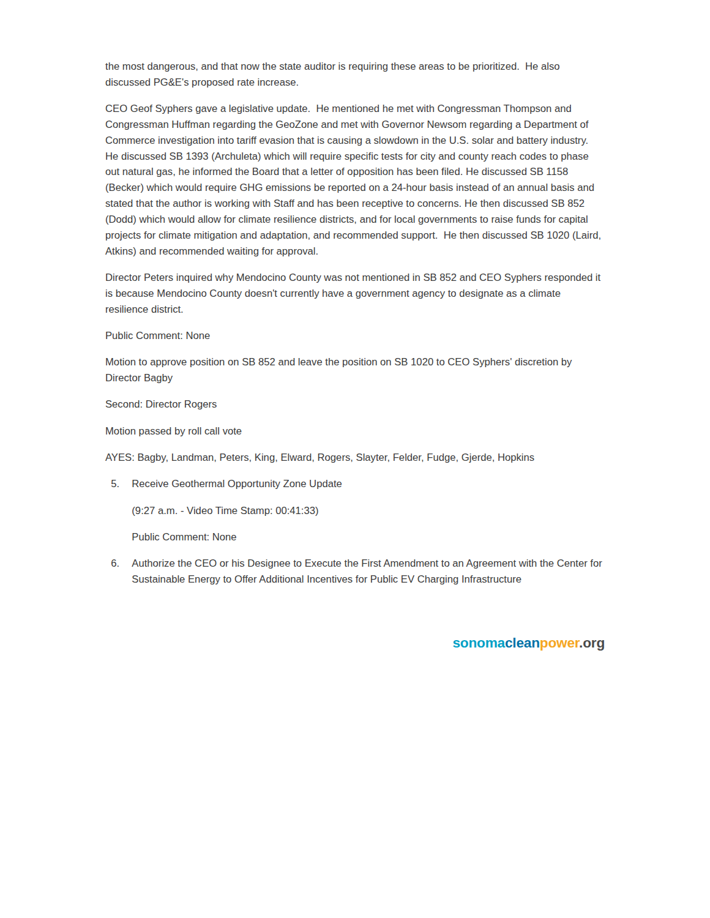the most dangerous, and that now the state auditor is requiring these areas to be prioritized. He also discussed PG&E's proposed rate increase.
CEO Geof Syphers gave a legislative update. He mentioned he met with Congressman Thompson and Congressman Huffman regarding the GeoZone and met with Governor Newsom regarding a Department of Commerce investigation into tariff evasion that is causing a slowdown in the U.S. solar and battery industry. He discussed SB 1393 (Archuleta) which will require specific tests for city and county reach codes to phase out natural gas, he informed the Board that a letter of opposition has been filed. He discussed SB 1158 (Becker) which would require GHG emissions be reported on a 24-hour basis instead of an annual basis and stated that the author is working with Staff and has been receptive to concerns. He then discussed SB 852 (Dodd) which would allow for climate resilience districts, and for local governments to raise funds for capital projects for climate mitigation and adaptation, and recommended support. He then discussed SB 1020 (Laird, Atkins) and recommended waiting for approval.
Director Peters inquired why Mendocino County was not mentioned in SB 852 and CEO Syphers responded it is because Mendocino County doesn't currently have a government agency to designate as a climate resilience district.
Public Comment: None
Motion to approve position on SB 852 and leave the position on SB 1020 to CEO Syphers' discretion by Director Bagby
Second: Director Rogers
Motion passed by roll call vote
AYES: Bagby, Landman, Peters, King, Elward, Rogers, Slayter, Felder, Fudge, Gjerde, Hopkins
Receive Geothermal Opportunity Zone Update
(9:27 a.m. - Video Time Stamp: 00:41:33)
Public Comment: None
Authorize the CEO or his Designee to Execute the First Amendment to an Agreement with the Center for Sustainable Energy to Offer Additional Incentives for Public EV Charging Infrastructure
sonoma clean power.org